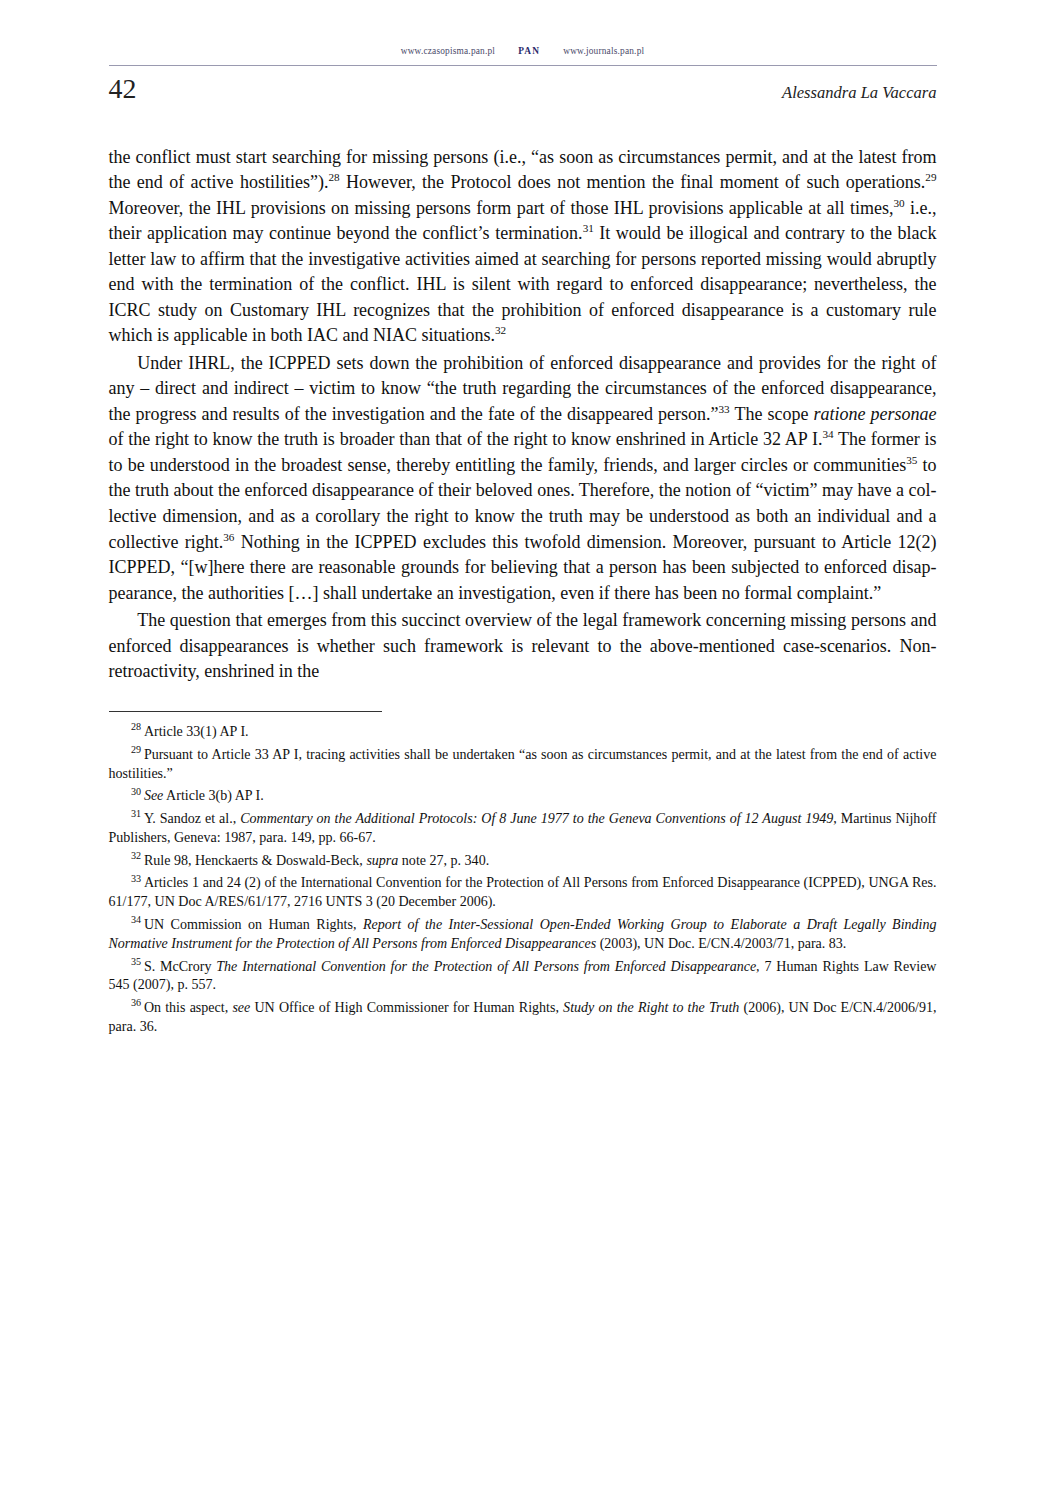www.czasopisma.pan.pl PAN www.journals.pan.pl
42 Alessandra La Vaccara
the conflict must start searching for missing persons (i.e., “as soon as circumstances permit, and at the latest from the end of active hostilities”).28 However, the Protocol does not mention the final moment of such operations.29 Moreover, the IHL provisions on missing persons form part of those IHL provisions applicable at all times,30 i.e., their application may continue beyond the conflict’s termination.31 It would be illogical and contrary to the black letter law to affirm that the investigative activities aimed at searching for persons reported missing would abruptly end with the termination of the conflict. IHL is silent with regard to enforced disappearance; nevertheless, the ICRC study on Customary IHL recognizes that the prohibition of enforced disappearance is a customary rule which is applicable in both IAC and NIAC situations.32
Under IHRL, the ICPPED sets down the prohibition of enforced disappearance and provides for the right of any – direct and indirect – victim to know “the truth regarding the circumstances of the enforced disappearance, the progress and results of the investigation and the fate of the disappeared person.”33 The scope ratione personae of the right to know the truth is broader than that of the right to know enshrined in Article 32 AP I.34 The former is to be understood in the broadest sense, thereby entitling the family, friends, and larger circles or communities35 to the truth about the enforced disappearance of their beloved ones. Therefore, the notion of “victim” may have a collective dimension, and as a corollary the right to know the truth may be understood as both an individual and a collective right.36 Nothing in the ICPPED excludes this twofold dimension. Moreover, pursuant to Article 12(2) ICPPED, “[w]here there are reasonable grounds for believing that a person has been subjected to enforced disappearance, the authorities […] shall undertake an investigation, even if there has been no formal complaint.”
The question that emerges from this succinct overview of the legal framework concerning missing persons and enforced disappearances is whether such framework is relevant to the above-mentioned case-scenarios. Non-retroactivity, enshrined in the
Article 33(1) AP I.
Pursuant to Article 33 AP I, tracing activities shall be undertaken “as soon as circumstances permit, and at the latest from the end of active hostilities.”
See Article 3(b) AP I.
Y. Sandoz et al., Commentary on the Additional Protocols: Of 8 June 1977 to the Geneva Conventions of 12 August 1949, Martinus Nijhoff Publishers, Geneva: 1987, para. 149, pp. 66-67.
Rule 98, Henckaerts & Doswald-Beck, supra note 27, p. 340.
Articles 1 and 24 (2) of the International Convention for the Protection of All Persons from Enforced Disappearance (ICPPED), UNGA Res. 61/177, UN Doc A/RES/61/177, 2716 UNTS 3 (20 December 2006).
UN Commission on Human Rights, Report of the Inter-Sessional Open-Ended Working Group to Elaborate a Draft Legally Binding Normative Instrument for the Protection of All Persons from Enforced Disappearances (2003), UN Doc. E/CN.4/2003/71, para. 83.
S. McCrory The International Convention for the Protection of All Persons from Enforced Disappearance, 7 Human Rights Law Review 545 (2007), p. 557.
On this aspect, see UN Office of High Commissioner for Human Rights, Study on the Right to the Truth (2006), UN Doc E/CN.4/2006/91, para. 36.